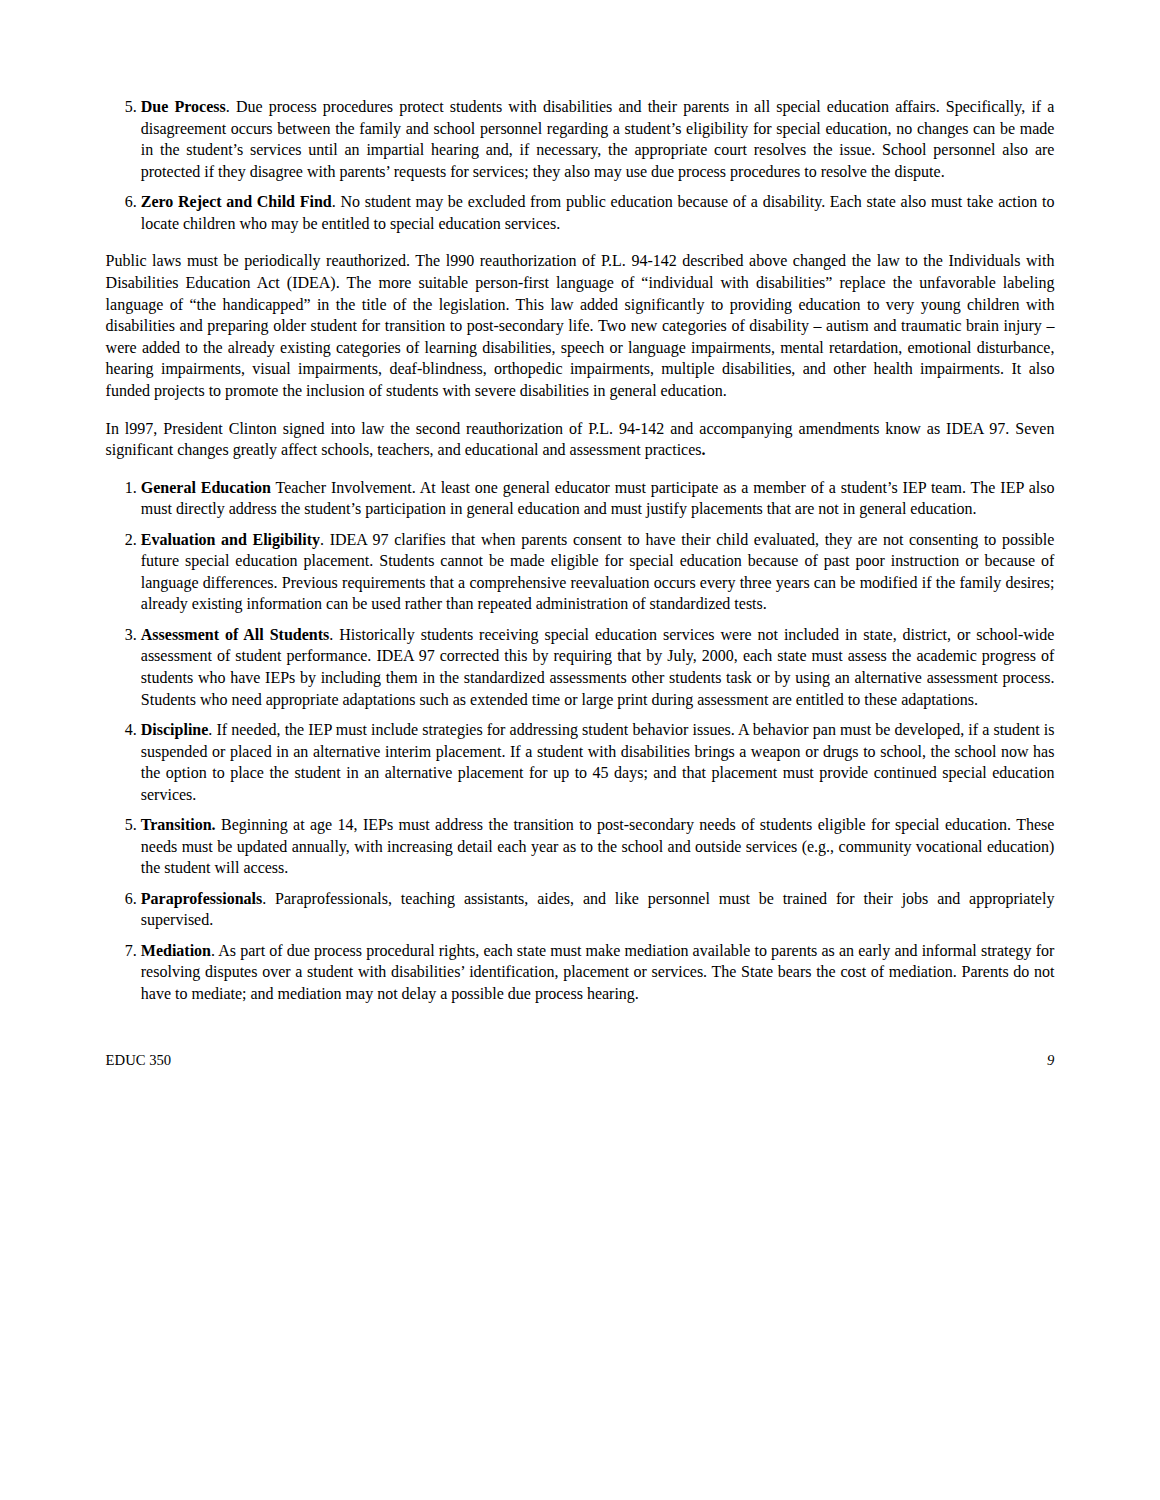Due Process. Due process procedures protect students with disabilities and their parents in all special education affairs. Specifically, if a disagreement occurs between the family and school personnel regarding a student’s eligibility for special education, no changes can be made in the student’s services until an impartial hearing and, if necessary, the appropriate court resolves the issue. School personnel also are protected if they disagree with parents’ requests for services; they also may use due process procedures to resolve the dispute.
Zero Reject and Child Find. No student may be excluded from public education because of a disability. Each state also must take action to locate children who may be entitled to special education services.
Public laws must be periodically reauthorized. The l990 reauthorization of P.L. 94-142 described above changed the law to the Individuals with Disabilities Education Act (IDEA). The more suitable person-first language of “individual with disabilities” replace the unfavorable labeling language of “the handicapped” in the title of the legislation. This law added significantly to providing education to very young children with disabilities and preparing older student for transition to post-secondary life. Two new categories of disability – autism and traumatic brain injury – were added to the already existing categories of learning disabilities, speech or language impairments, mental retardation, emotional disturbance, hearing impairments, visual impairments, deaf-blindness, orthopedic impairments, multiple disabilities, and other health impairments. It also funded projects to promote the inclusion of students with severe disabilities in general education.
In l997, President Clinton signed into law the second reauthorization of P.L. 94-142 and accompanying amendments know as IDEA 97. Seven significant changes greatly affect schools, teachers, and educational and assessment practices.
General Education Teacher Involvement. At least one general educator must participate as a member of a student’s IEP team. The IEP also must directly address the student’s participation in general education and must justify placements that are not in general education.
Evaluation and Eligibility. IDEA 97 clarifies that when parents consent to have their child evaluated, they are not consenting to possible future special education placement. Students cannot be made eligible for special education because of past poor instruction or because of language differences. Previous requirements that a comprehensive reevaluation occurs every three years can be modified if the family desires; already existing information can be used rather than repeated administration of standardized tests.
Assessment of All Students. Historically students receiving special education services were not included in state, district, or school-wide assessment of student performance. IDEA 97 corrected this by requiring that by July, 2000, each state must assess the academic progress of students who have IEPs by including them in the standardized assessments other students task or by using an alternative assessment process. Students who need appropriate adaptations such as extended time or large print during assessment are entitled to these adaptations.
Discipline. If needed, the IEP must include strategies for addressing student behavior issues. A behavior pan must be developed, if a student is suspended or placed in an alternative interim placement. If a student with disabilities brings a weapon or drugs to school, the school now has the option to place the student in an alternative placement for up to 45 days; and that placement must provide continued special education services.
Transition. Beginning at age 14, IEPs must address the transition to post-secondary needs of students eligible for special education. These needs must be updated annually, with increasing detail each year as to the school and outside services (e.g., community vocational education) the student will access.
Paraprofessionals. Paraprofessionals, teaching assistants, aides, and like personnel must be trained for their jobs and appropriately supervised.
Mediation. As part of due process procedural rights, each state must make mediation available to parents as an early and informal strategy for resolving disputes over a student with disabilities’ identification, placement or services. The State bears the cost of mediation. Parents do not have to mediate; and mediation may not delay a possible due process hearing.
EDUC 350 9